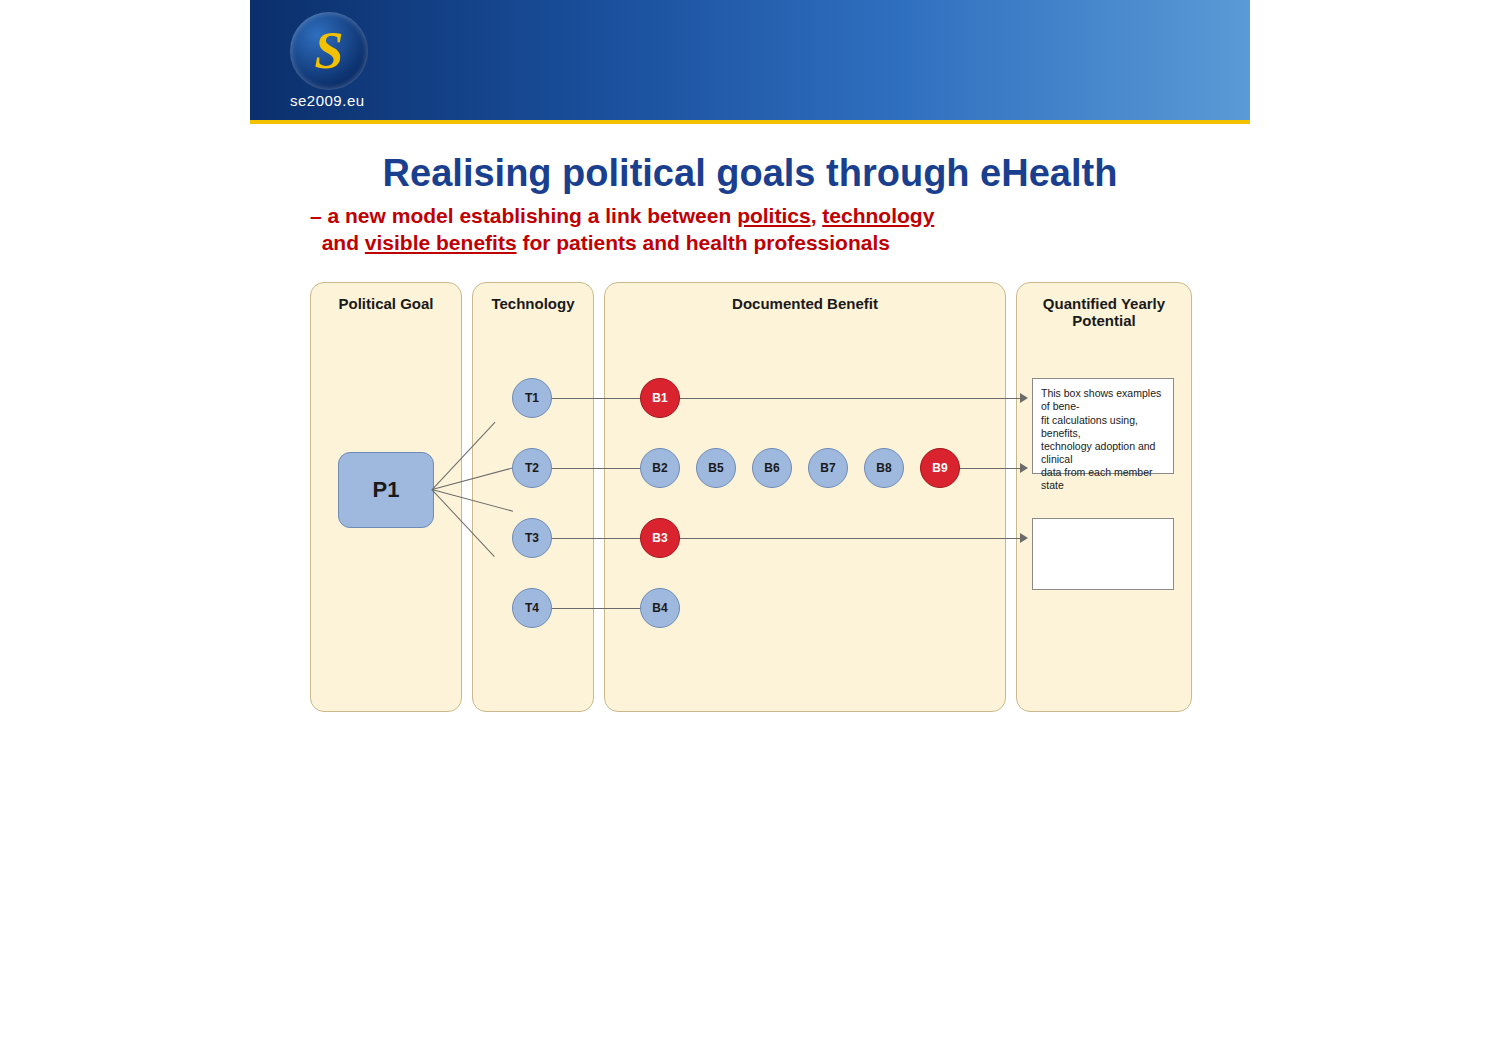S
se2009.eu
Realising political goals through eHealth
– a new model establishing a link between politics, technology
and visible benefits for patients and health professionals
Political Goal
Technology
Documented Benefit
Quantified Yearly Potential
P1
T1
T2
T3
T4
B1
B2
B3
B4
B5
B6
B7
B8
B9
This box shows examples of bene-
fit calculations using, benefits,
technology adoption and clinical
data from each member state